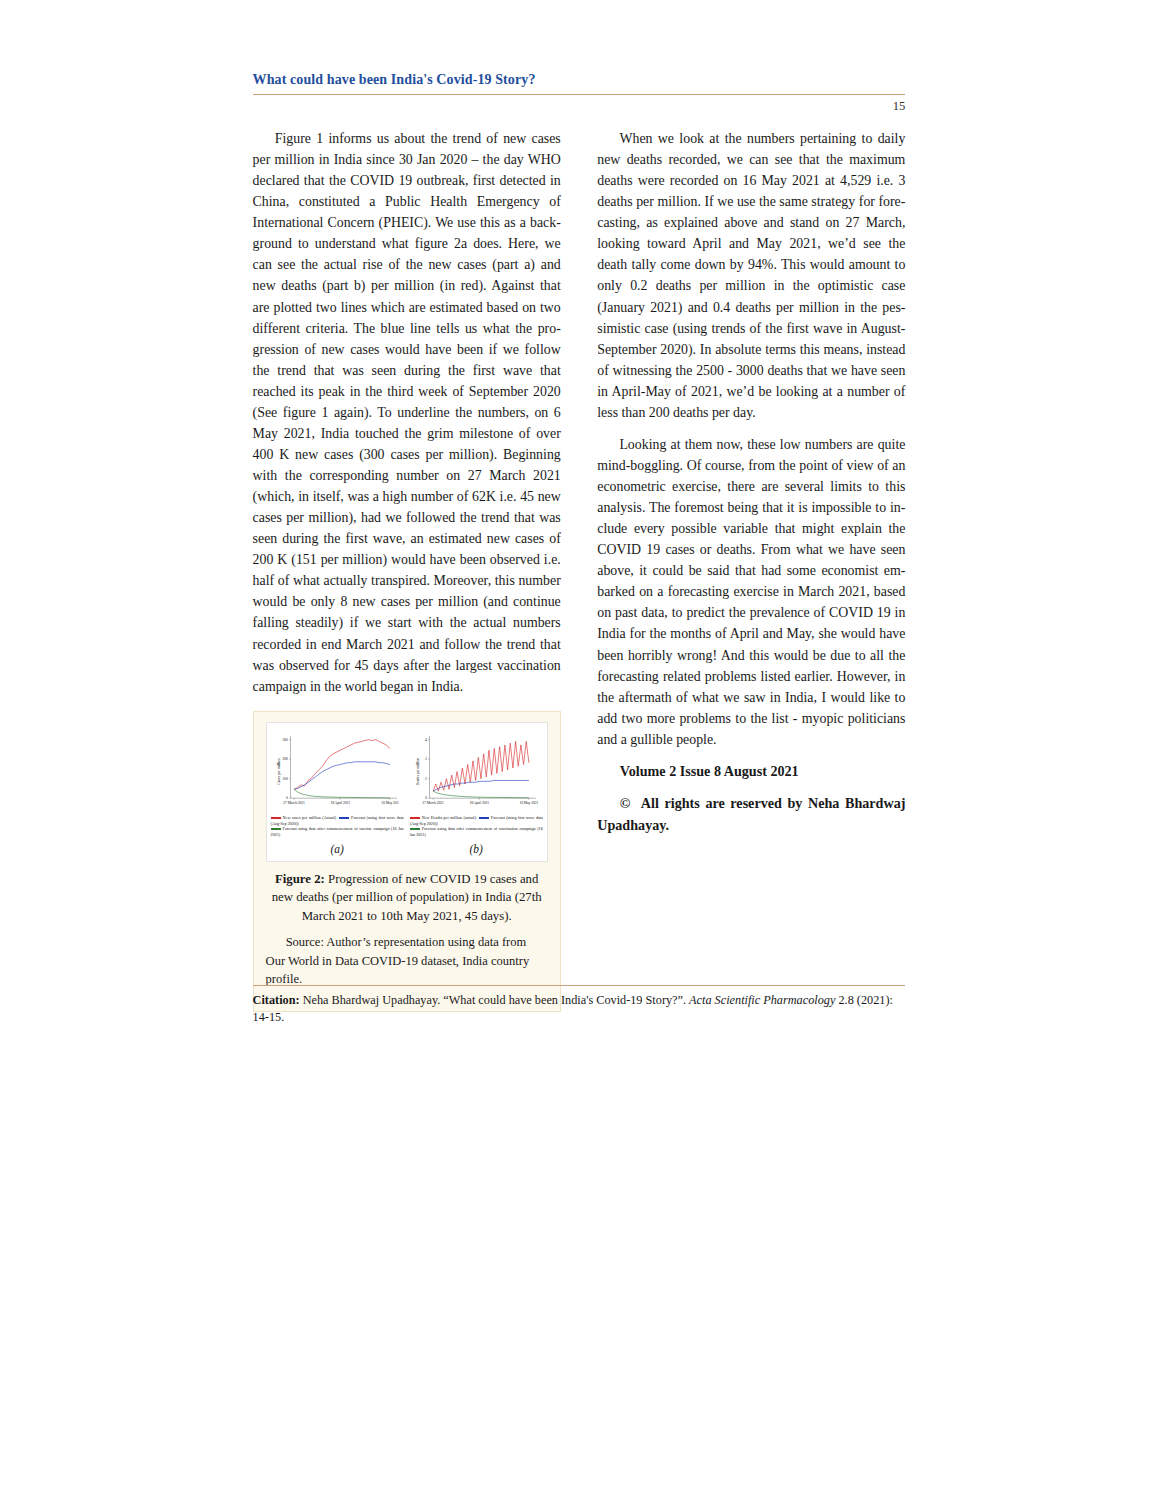What could have been India's Covid-19 Story?
15
Figure 1 informs us about the trend of new cases per million in India since 30 Jan 2020 – the day WHO declared that the COVID 19 outbreak, first detected in China, constituted a Public Health Emergency of International Concern (PHEIC). We use this as a background to understand what figure 2a does. Here, we can see the actual rise of the new cases (part a) and new deaths (part b) per million (in red). Against that are plotted two lines which are estimated based on two different criteria. The blue line tells us what the progression of new cases would have been if we follow the trend that was seen during the first wave that reached its peak in the third week of September 2020 (See figure 1 again). To underline the numbers, on 6 May 2021, India touched the grim milestone of over 400 K new cases (300 cases per million). Beginning with the corresponding number on 27 March 2021 (which, in itself, was a high number of 62K i.e. 45 new cases per million), had we followed the trend that was seen during the first wave, an estimated new cases of 200 K (151 per million) would have been observed i.e. half of what actually transpired. Moreover, this number would be only 8 new cases per million (and continue falling steadily) if we start with the actual numbers recorded in end March 2021 and follow the trend that was observed for 45 days after the largest vaccination campaign in the world began in India.
300 200 100 0 Cases per million 27 March 2021 18 April 2021 10 May 202
New cases per million (Actual) Forecast (using first wave data (Aug-Sep 2020))
Forecast using data after commencement of vaccine campaign (16 Jan 2021)
4 3 2 0 Deaths per million 27 March 2021 18 April 2021 16 May 2021
New Deaths per million (actual) Forecast (using first wave data (Aug-Sep 2020))
Forecast using data after commencement of vaccination campaign (16 Jan 2021)
(a)
(b)
Figure 2: Progression of new COVID 19 cases and new deaths (per million of population) in India (27th March 2021 to 10th May 2021, 45 days).
Source: Author’s representation using data from Our World in Data COVID-19 dataset, India country profile.
When we look at the numbers pertaining to daily new deaths recorded, we can see that the maximum deaths were recorded on 16 May 2021 at 4,529 i.e. 3 deaths per million. If we use the same strategy for forecasting, as explained above and stand on 27 March, looking toward April and May 2021, we’d see the death tally come down by 94%. This would amount to only 0.2 deaths per million in the optimistic case (January 2021) and 0.4 deaths per million in the pessimistic case (using trends of the first wave in August-September 2020). In absolute terms this means, instead of witnessing the 2500 - 3000 deaths that we have seen in April-May of 2021, we’d be looking at a number of less than 200 deaths per day.
Looking at them now, these low numbers are quite mind-boggling. Of course, from the point of view of an econometric exercise, there are several limits to this analysis. The foremost being that it is impossible to include every possible variable that might explain the COVID 19 cases or deaths. From what we have seen above, it could be said that had some economist embarked on a forecasting exercise in March 2021, based on past data, to predict the prevalence of COVID 19 in India for the months of April and May, she would have been horribly wrong! And this would be due to all the forecasting related problems listed earlier. However, in the aftermath of what we saw in India, I would like to add two more problems to the list - myopic politicians and a gullible people.
Volume 2 Issue 8 August 2021
© All rights are reserved by Neha Bhardwaj Upadhayay.
Citation: Neha Bhardwaj Upadhayay. “What could have been India's Covid-19 Story?”. Acta Scientific Pharmacology 2.8 (2021): 14-15.